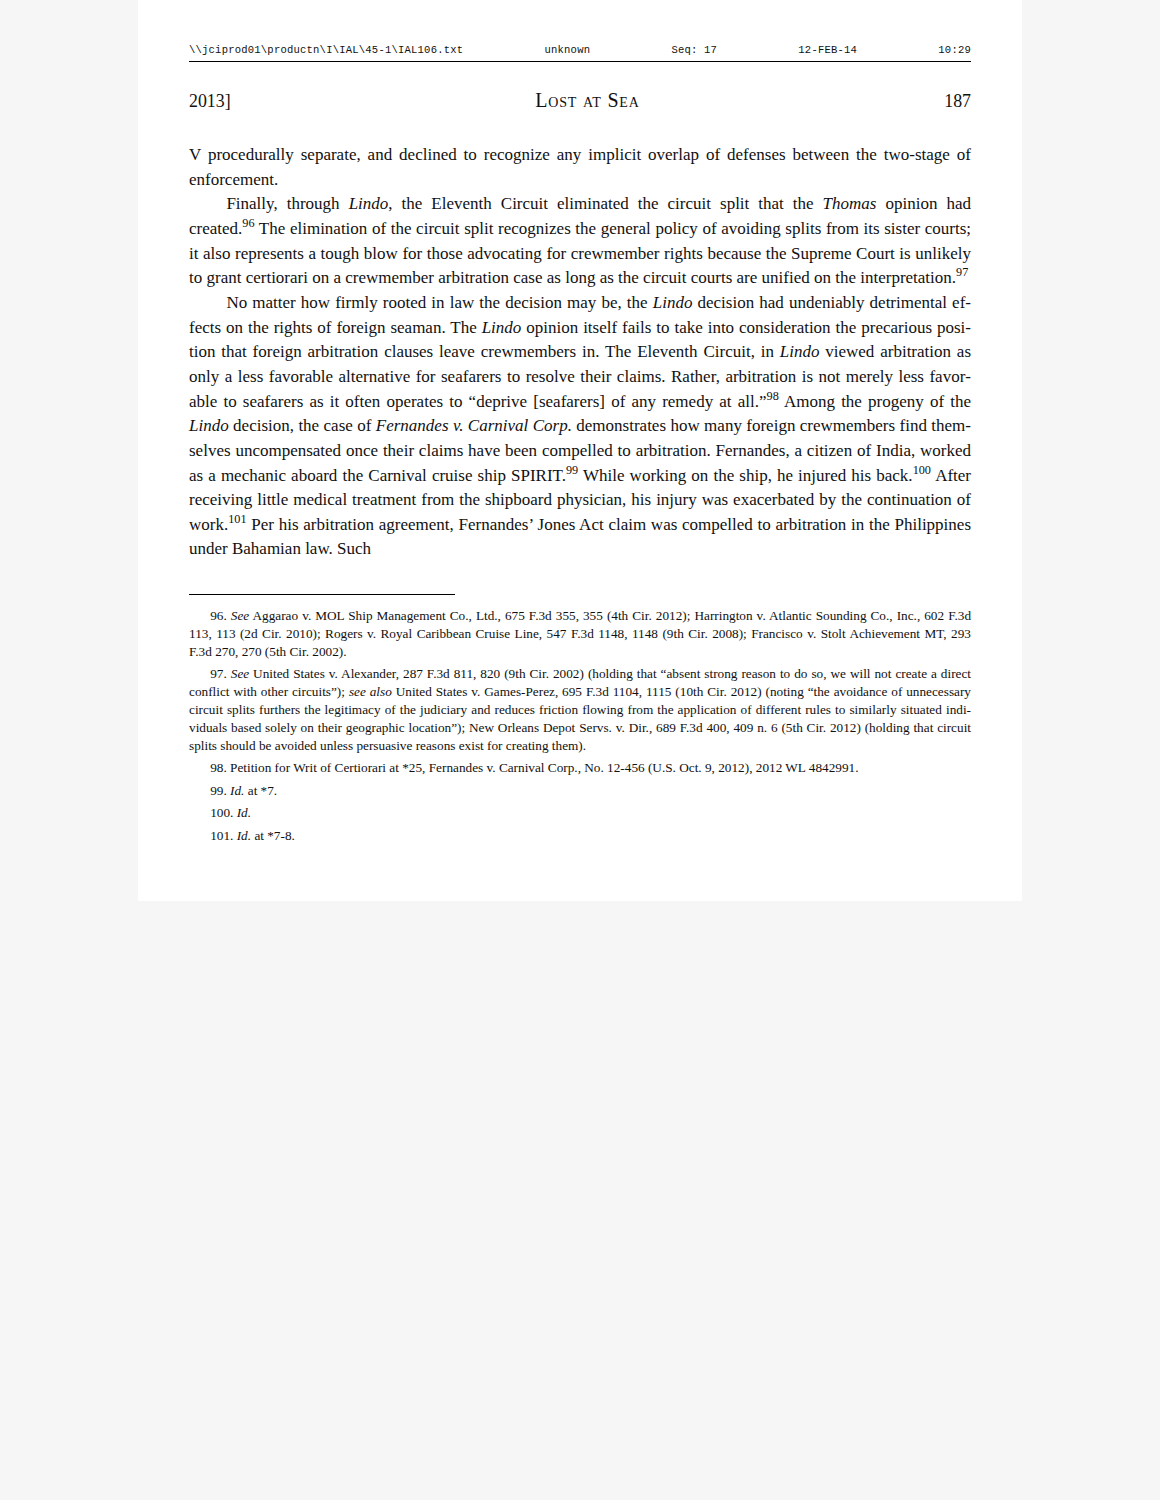\\jciprod01\productn\I\IAL\45-1\IAL106.txt unknown Seq: 17 12-FEB-14 10:29
2013] Lost at Sea 187
V procedurally separate, and declined to recognize any implicit overlap of defenses between the two-stage of enforcement.
Finally, through Lindo, the Eleventh Circuit eliminated the circuit split that the Thomas opinion had created.96 The elimination of the circuit split recognizes the general policy of avoiding splits from its sister courts; it also represents a tough blow for those advocating for crewmember rights because the Supreme Court is unlikely to grant certiorari on a crewmember arbitration case as long as the circuit courts are unified on the interpretation.97
No matter how firmly rooted in law the decision may be, the Lindo decision had undeniably detrimental effects on the rights of foreign seaman. The Lindo opinion itself fails to take into consideration the precarious position that foreign arbitration clauses leave crewmembers in. The Eleventh Circuit, in Lindo viewed arbitration as only a less favorable alternative for seafarers to resolve their claims. Rather, arbitration is not merely less favorable to seafarers as it often operates to “deprive [seafarers] of any remedy at all.”98 Among the progeny of the Lindo decision, the case of Fernandes v. Carnival Corp. demonstrates how many foreign crewmembers find themselves uncompensated once their claims have been compelled to arbitration. Fernandes, a citizen of India, worked as a mechanic aboard the Carnival cruise ship SPIRIT.99 While working on the ship, he injured his back.100 After receiving little medical treatment from the shipboard physician, his injury was exacerbated by the continuation of work.101 Per his arbitration agreement, Fernandes’ Jones Act claim was compelled to arbitration in the Philippines under Bahamian law. Such
96. See Aggarao v. MOL Ship Management Co., Ltd., 675 F.3d 355, 355 (4th Cir. 2012); Harrington v. Atlantic Sounding Co., Inc., 602 F.3d 113, 113 (2d Cir. 2010); Rogers v. Royal Caribbean Cruise Line, 547 F.3d 1148, 1148 (9th Cir. 2008); Francisco v. Stolt Achievement MT, 293 F.3d 270, 270 (5th Cir. 2002).
97. See United States v. Alexander, 287 F.3d 811, 820 (9th Cir. 2002) (holding that “absent strong reason to do so, we will not create a direct conflict with other circuits”); see also United States v. Games-Perez, 695 F.3d 1104, 1115 (10th Cir. 2012) (noting “the avoidance of unnecessary circuit splits furthers the legitimacy of the judiciary and reduces friction flowing from the application of different rules to similarly situated individuals based solely on their geographic location”); New Orleans Depot Servs. v. Dir., 689 F.3d 400, 409 n. 6 (5th Cir. 2012) (holding that circuit splits should be avoided unless persuasive reasons exist for creating them).
98. Petition for Writ of Certiorari at *25, Fernandes v. Carnival Corp., No. 12-456 (U.S. Oct. 9, 2012), 2012 WL 4842991.
99. Id. at *7.
100. Id.
101. Id. at *7-8.